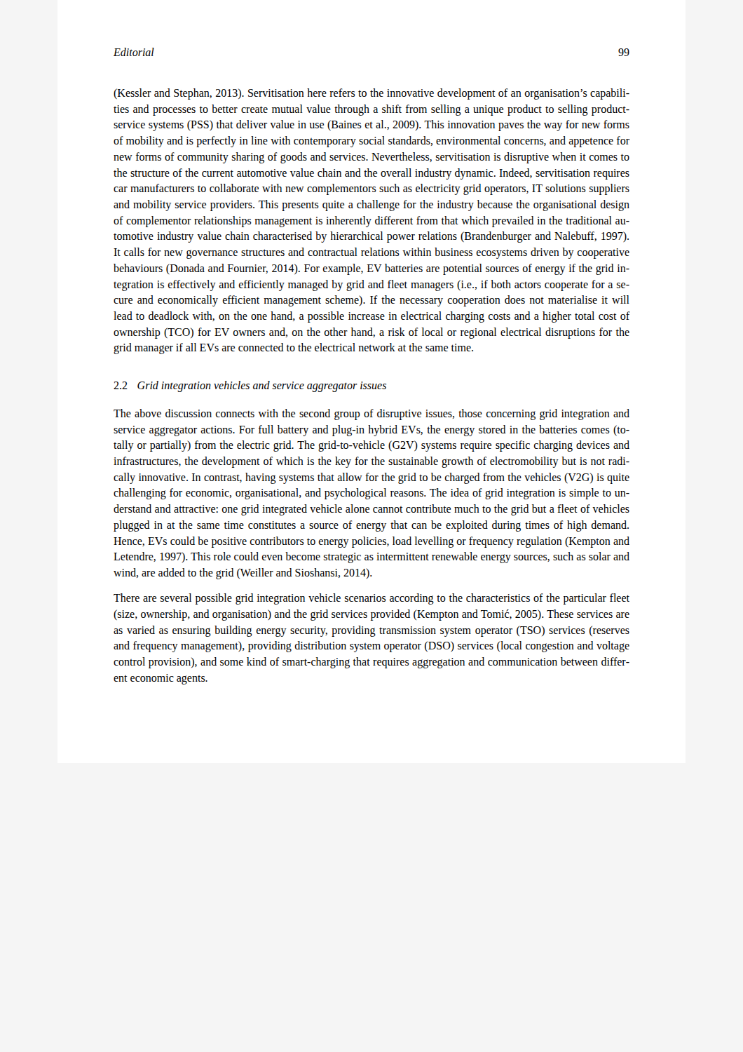Editorial 99
(Kessler and Stephan, 2013). Servitisation here refers to the innovative development of an organisation’s capabilities and processes to better create mutual value through a shift from selling a unique product to selling product-service systems (PSS) that deliver value in use (Baines et al., 2009). This innovation paves the way for new forms of mobility and is perfectly in line with contemporary social standards, environmental concerns, and appetence for new forms of community sharing of goods and services. Nevertheless, servitisation is disruptive when it comes to the structure of the current automotive value chain and the overall industry dynamic. Indeed, servitisation requires car manufacturers to collaborate with new complementors such as electricity grid operators, IT solutions suppliers and mobility service providers. This presents quite a challenge for the industry because the organisational design of complementor relationships management is inherently different from that which prevailed in the traditional automotive industry value chain characterised by hierarchical power relations (Brandenburger and Nalebuff, 1997). It calls for new governance structures and contractual relations within business ecosystems driven by cooperative behaviours (Donada and Fournier, 2014). For example, EV batteries are potential sources of energy if the grid integration is effectively and efficiently managed by grid and fleet managers (i.e., if both actors cooperate for a secure and economically efficient management scheme). If the necessary cooperation does not materialise it will lead to deadlock with, on the one hand, a possible increase in electrical charging costs and a higher total cost of ownership (TCO) for EV owners and, on the other hand, a risk of local or regional electrical disruptions for the grid manager if all EVs are connected to the electrical network at the same time.
2.2 Grid integration vehicles and service aggregator issues
The above discussion connects with the second group of disruptive issues, those concerning grid integration and service aggregator actions. For full battery and plug-in hybrid EVs, the energy stored in the batteries comes (totally or partially) from the electric grid. The grid-to-vehicle (G2V) systems require specific charging devices and infrastructures, the development of which is the key for the sustainable growth of electromobility but is not radically innovative. In contrast, having systems that allow for the grid to be charged from the vehicles (V2G) is quite challenging for economic, organisational, and psychological reasons. The idea of grid integration is simple to understand and attractive: one grid integrated vehicle alone cannot contribute much to the grid but a fleet of vehicles plugged in at the same time constitutes a source of energy that can be exploited during times of high demand. Hence, EVs could be positive contributors to energy policies, load levelling or frequency regulation (Kempton and Letendre, 1997). This role could even become strategic as intermittent renewable energy sources, such as solar and wind, are added to the grid (Weiller and Sioshansi, 2014).
There are several possible grid integration vehicle scenarios according to the characteristics of the particular fleet (size, ownership, and organisation) and the grid services provided (Kempton and Tomić, 2005). These services are as varied as ensuring building energy security, providing transmission system operator (TSO) services (reserves and frequency management), providing distribution system operator (DSO) services (local congestion and voltage control provision), and some kind of smart-charging that requires aggregation and communication between different economic agents.